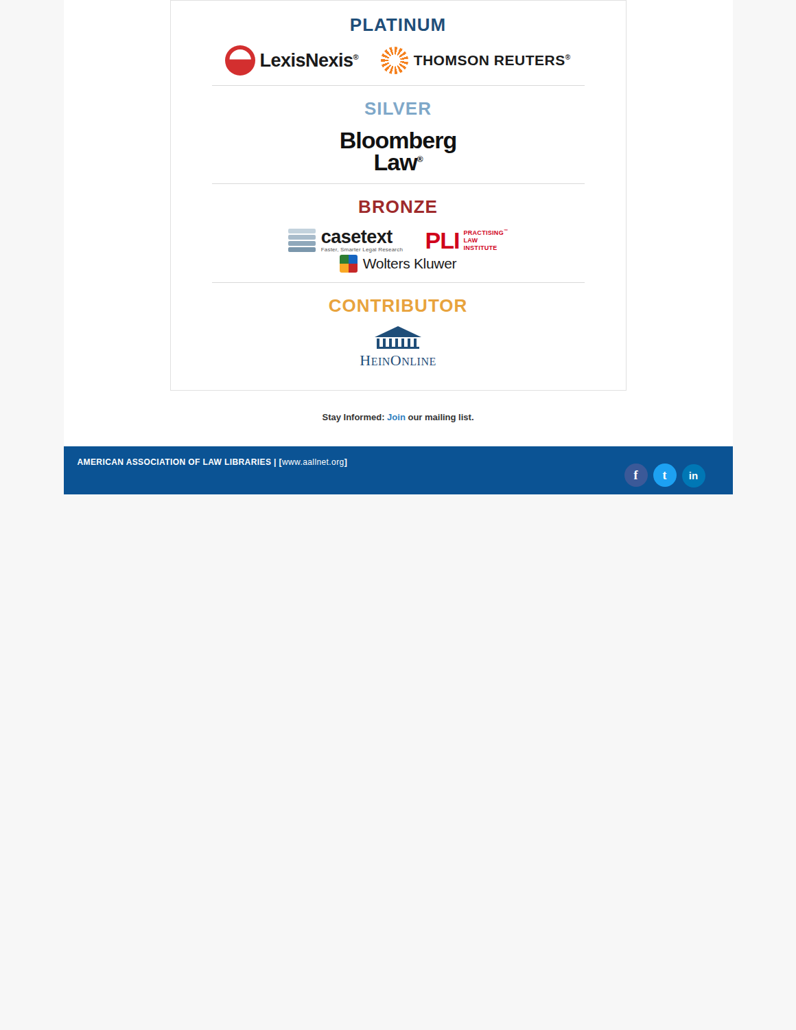PLATINUM
LexisNexis® THOMSON REUTERS®
SILVER
Bloomberg
Law®
BRONZE
casetext
Faster, Smarter Legal Research PLI PRACTISING™
LAW
INSTITUTE Wolters Kluwer
CONTRIBUTOR
HEINONLINE
Stay Informed: Join our mailing list.
AMERICAN ASSOCIATION OF LAW LIBRARIES | [www.aallnet.org]
f t in